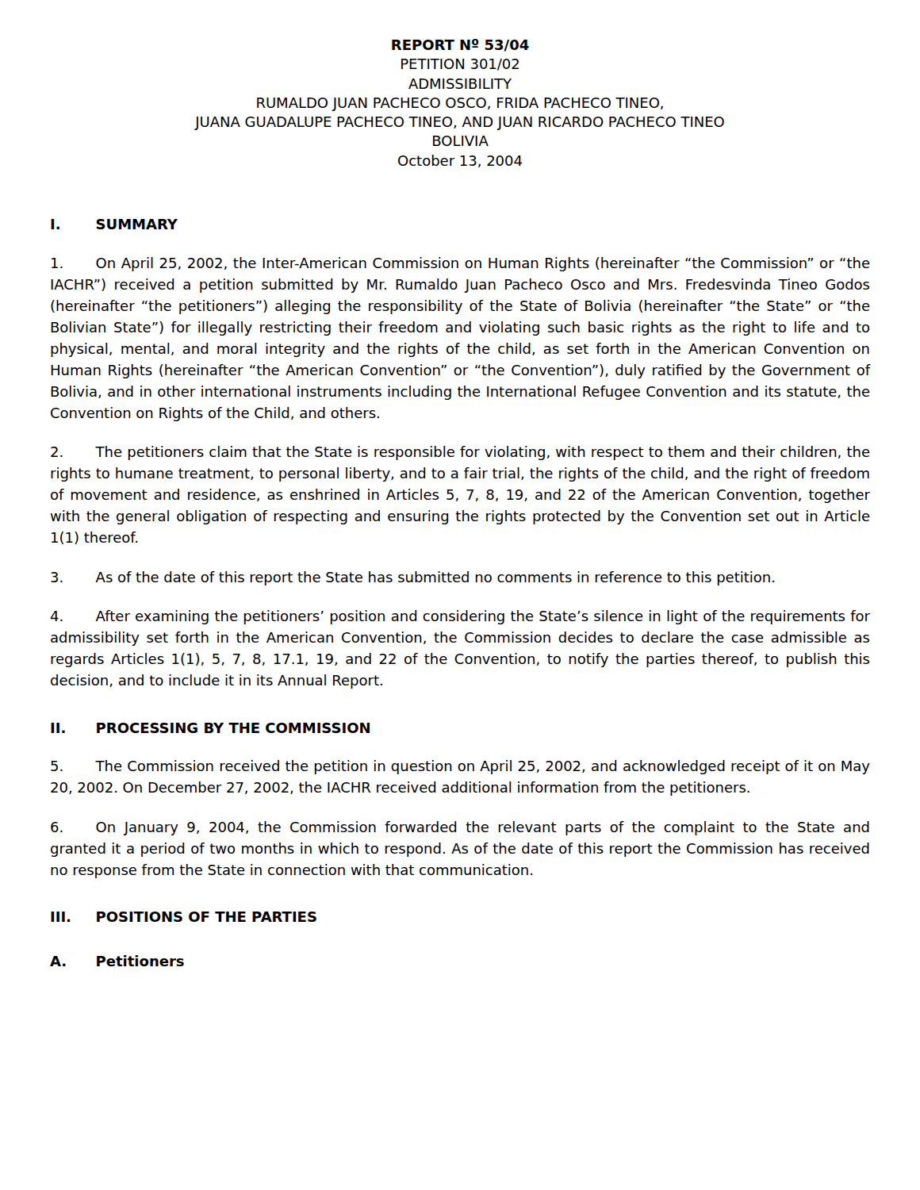REPORT Nº 53/04 PETITION 301/02 ADMISSIBILITY RUMALDO JUAN PACHECO OSCO, FRIDA PACHECO TINEO, JUANA GUADALUPE PACHECO TINEO, AND JUAN RICARDO PACHECO TINEO BOLIVIA October 13, 2004
I. SUMMARY
1. On April 25, 2002, the Inter-American Commission on Human Rights (hereinafter “the Commission” or “the IACHR”) received a petition submitted by Mr. Rumaldo Juan Pacheco Osco and Mrs. Fredesvinda Tineo Godos (hereinafter “the petitioners”) alleging the responsibility of the State of Bolivia (hereinafter “the State” or “the Bolivian State”) for illegally restricting their freedom and violating such basic rights as the right to life and to physical, mental, and moral integrity and the rights of the child, as set forth in the American Convention on Human Rights (hereinafter “the American Convention” or “the Convention”), duly ratified by the Government of Bolivia, and in other international instruments including the International Refugee Convention and its statute, the Convention on Rights of the Child, and others.
2. The petitioners claim that the State is responsible for violating, with respect to them and their children, the rights to humane treatment, to personal liberty, and to a fair trial, the rights of the child, and the right of freedom of movement and residence, as enshrined in Articles 5, 7, 8, 19, and 22 of the American Convention, together with the general obligation of respecting and ensuring the rights protected by the Convention set out in Article 1(1) thereof.
3. As of the date of this report the State has submitted no comments in reference to this petition.
4. After examining the petitioners’ position and considering the State’s silence in light of the requirements for admissibility set forth in the American Convention, the Commission decides to declare the case admissible as regards Articles 1(1), 5, 7, 8, 17.1, 19, and 22 of the Convention, to notify the parties thereof, to publish this decision, and to include it in its Annual Report.
II. PROCESSING BY THE COMMISSION
5. The Commission received the petition in question on April 25, 2002, and acknowledged receipt of it on May 20, 2002. On December 27, 2002, the IACHR received additional information from the petitioners.
6. On January 9, 2004, the Commission forwarded the relevant parts of the complaint to the State and granted it a period of two months in which to respond. As of the date of this report the Commission has received no response from the State in connection with that communication.
III. POSITIONS OF THE PARTIES
A. Petitioners